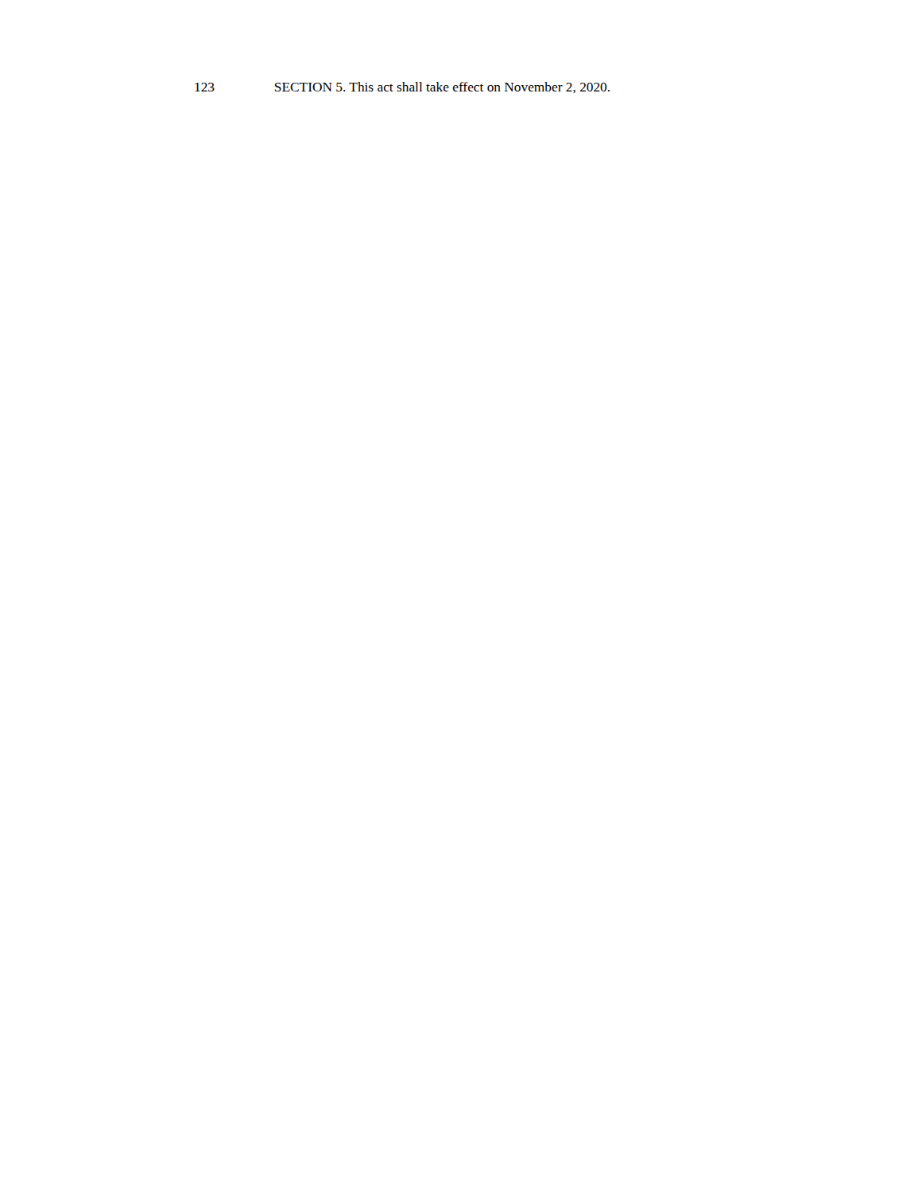123 SECTION 5. This act shall take effect on November 2, 2020.